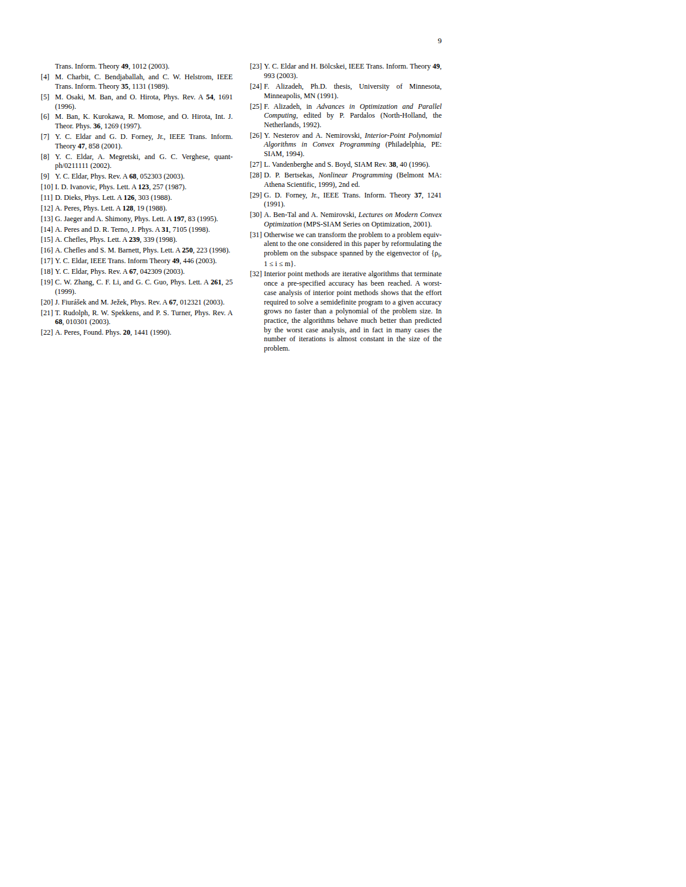9
Trans. Inform. Theory 49, 1012 (2003).
[4] M. Charbit, C. Bendjaballah, and C. W. Helstrom, IEEE Trans. Inform. Theory 35, 1131 (1989).
[5] M. Osaki, M. Ban, and O. Hirota, Phys. Rev. A 54, 1691 (1996).
[6] M. Ban, K. Kurokawa, R. Momose, and O. Hirota, Int. J. Theor. Phys. 36, 1269 (1997).
[7] Y. C. Eldar and G. D. Forney, Jr., IEEE Trans. Inform. Theory 47, 858 (2001).
[8] Y. C. Eldar, A. Megretski, and G. C. Verghese, quant-ph/0211111 (2002).
[9] Y. C. Eldar, Phys. Rev. A 68, 052303 (2003).
[10] I. D. Ivanovic, Phys. Lett. A 123, 257 (1987).
[11] D. Dieks, Phys. Lett. A 126, 303 (1988).
[12] A. Peres, Phys. Lett. A 128, 19 (1988).
[13] G. Jaeger and A. Shimony, Phys. Lett. A 197, 83 (1995).
[14] A. Peres and D. R. Terno, J. Phys. A 31, 7105 (1998).
[15] A. Chefles, Phys. Lett. A 239, 339 (1998).
[16] A. Chefles and S. M. Barnett, Phys. Lett. A 250, 223 (1998).
[17] Y. C. Eldar, IEEE Trans. Inform Theory 49, 446 (2003).
[18] Y. C. Eldar, Phys. Rev. A 67, 042309 (2003).
[19] C. W. Zhang, C. F. Li, and G. C. Guo, Phys. Lett. A 261, 25 (1999).
[20] J. Fiurášek and M. Ježek, Phys. Rev. A 67, 012321 (2003).
[21] T. Rudolph, R. W. Spekkens, and P. S. Turner, Phys. Rev. A 68, 010301 (2003).
[22] A. Peres, Found. Phys. 20, 1441 (1990).
[23] Y. C. Eldar and H. Bölcskei, IEEE Trans. Inform. Theory 49, 993 (2003).
[24] F. Alizadeh, Ph.D. thesis, University of Minnesota, Minneapolis, MN (1991).
[25] F. Alizadeh, in Advances in Optimization and Parallel Computing, edited by P. Pardalos (North-Holland, the Netherlands, 1992).
[26] Y. Nesterov and A. Nemirovski, Interior-Point Polynomial Algorithms in Convex Programming (Philadelphia, PE: SIAM, 1994).
[27] L. Vandenberghe and S. Boyd, SIAM Rev. 38, 40 (1996).
[28] D. P. Bertsekas, Nonlinear Programming (Belmont MA: Athena Scientific, 1999), 2nd ed.
[29] G. D. Forney, Jr., IEEE Trans. Inform. Theory 37, 1241 (1991).
[30] A. Ben-Tal and A. Nemirovski, Lectures on Modern Convex Optimization (MPS-SIAM Series on Optimization, 2001).
[31] Otherwise we can transform the problem to a problem equivalent to the one considered in this paper by reformulating the problem on the subspace spanned by the eigenvector of {ρi, 1 ≤ i ≤ m}.
[32] Interior point methods are iterative algorithms that terminate once a pre-specified accuracy has been reached. A worst-case analysis of interior point methods shows that the effort required to solve a semidefinite program to a given accuracy grows no faster than a polynomial of the problem size. In practice, the algorithms behave much better than predicted by the worst case analysis, and in fact in many cases the number of iterations is almost constant in the size of the problem.